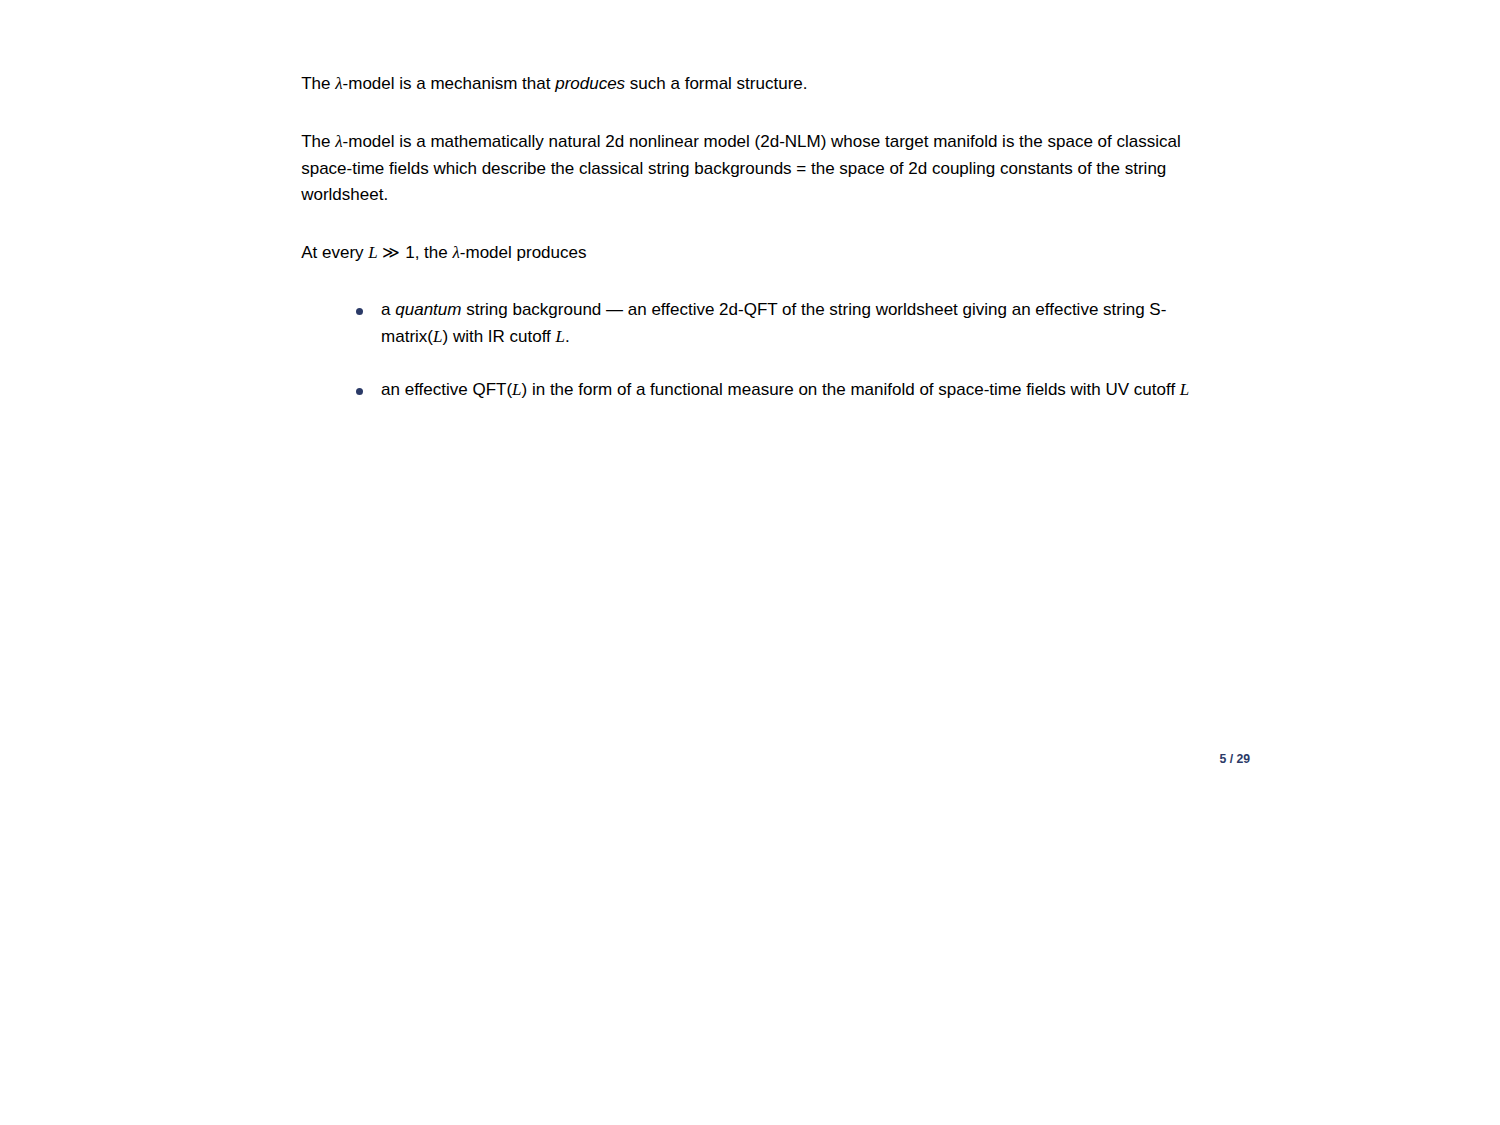The λ-model is a mechanism that produces such a formal structure.
The λ-model is a mathematically natural 2d nonlinear model (2d-NLM) whose target manifold is the space of classical space-time fields which describe the classical string backgrounds = the space of 2d coupling constants of the string worldsheet.
At every L ≫ 1, the λ-model produces
a quantum string background — an effective 2d-QFT of the string worldsheet giving an effective string S-matrix(L) with IR cutoff L.
an effective QFT(L) in the form of a functional measure on the manifold of space-time fields with UV cutoff L
5 / 29